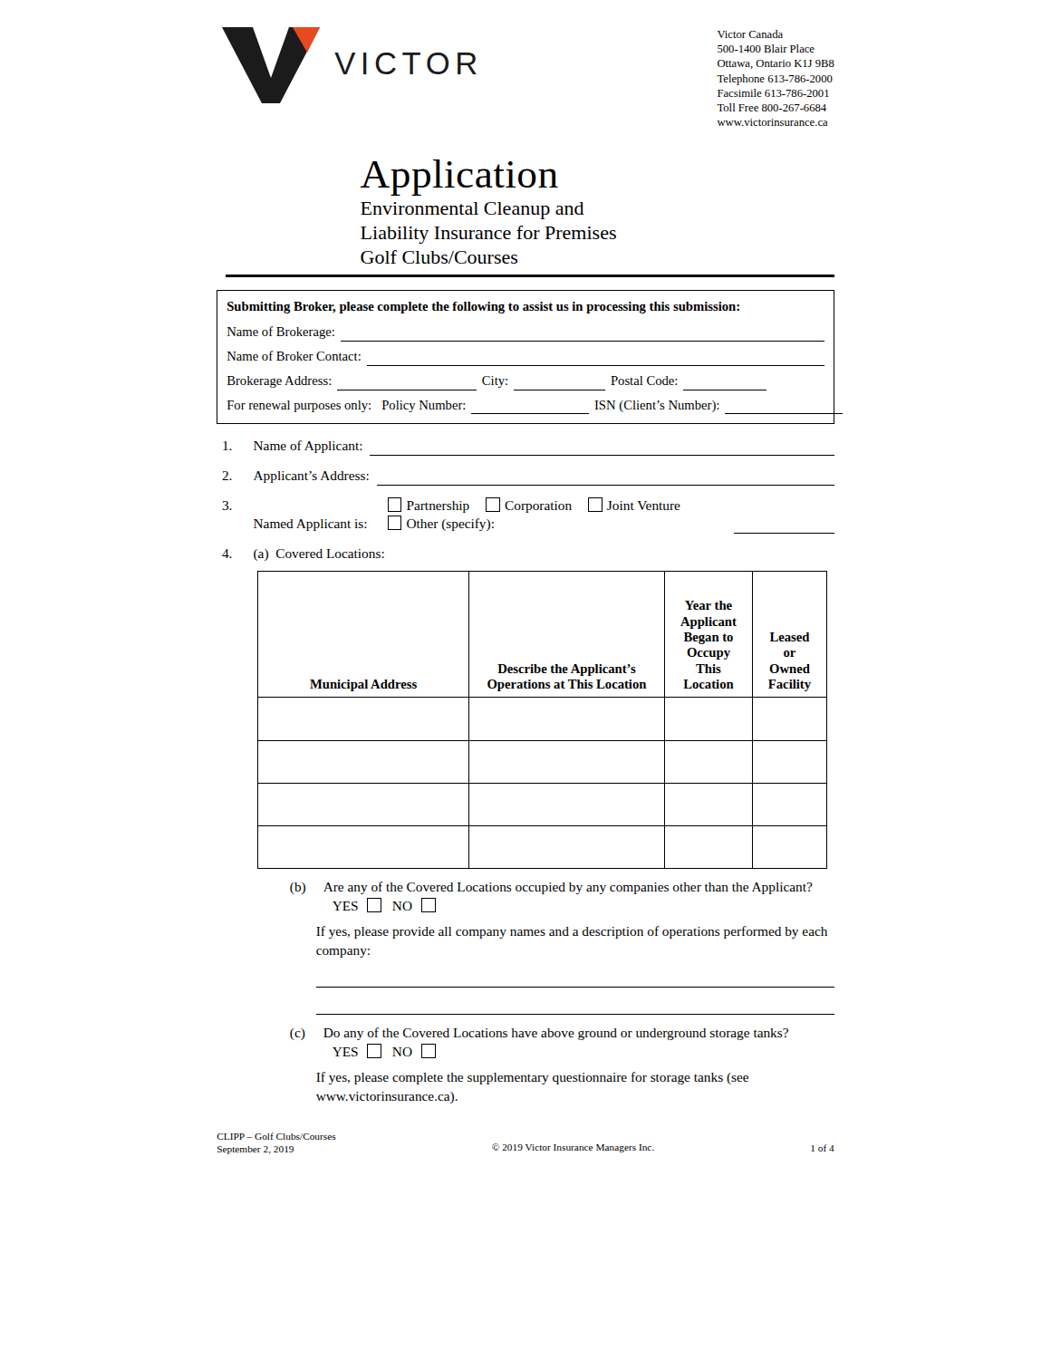VICTOR
Victor Canada
500-1400 Blair Place
Ottawa, Ontario K1J 9B8
Telephone 613-786-2000
Facsimile 613-786-2001
Toll Free 800-267-6684
www.victorinsurance.ca
Application
Environmental Cleanup and
Liability Insurance for Premises
Golf Clubs/Courses
Submitting Broker, please complete the following to assist us in processing this submission:
Name of Brokerage:
Name of Broker Contact:
Brokerage Address: City: Postal Code:
For renewal purposes only: Policy Number: ISN (Client’s Number):
1.
Name of Applicant:
2.
Applicant’s Address:
3.
Named Applicant is: Partnership Corporation Joint Venture Other (specify):
4.
(a) Covered Locations:
| Municipal Address | Describe the Applicant’s Operations at This Location | Year the Applicant Began to Occupy This Location | Leased or Owned Facility |
| --- | --- | --- | --- |
(b)
Are any of the Covered Locations occupied by any companies other than the Applicant? YES NO
If yes, please provide all company names and a description of operations performed by each company:
(c)
Do any of the Covered Locations have above ground or underground storage tanks? YES NO
If yes, please complete the supplementary questionnaire for storage tanks (see www.victorinsurance.ca).
CLIPP – Golf Clubs/Courses
September 2, 2019
© 2019 Victor Insurance Managers Inc.
1 of 4